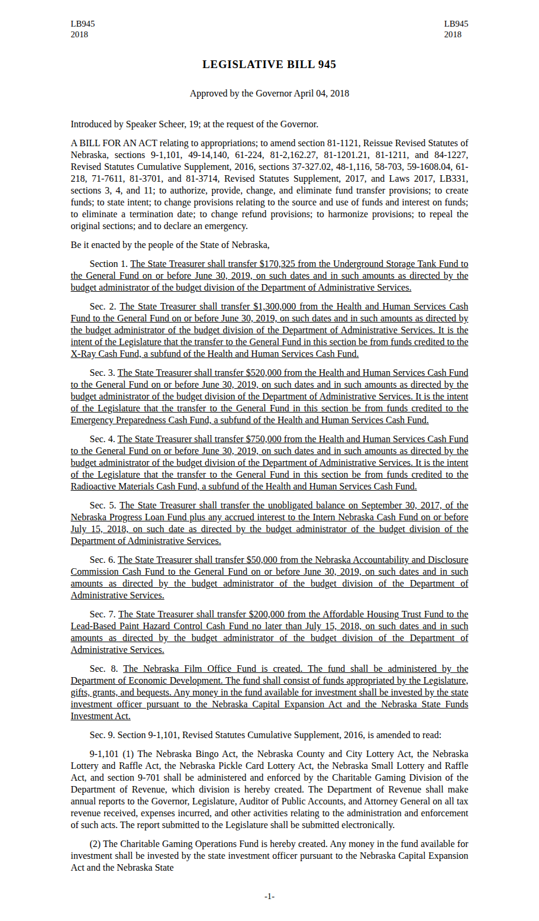LB945 2018
LB945 2018
LEGISLATIVE BILL 945
Approved by the Governor April 04, 2018
Introduced by Speaker Scheer, 19; at the request of the Governor.
A BILL FOR AN ACT relating to appropriations; to amend section 81-1121, Reissue Revised Statutes of Nebraska, sections 9-1,101, 49-14,140, 61-224, 81-2,162.27, 81-1201.21, 81-1211, and 84-1227, Revised Statutes Cumulative Supplement, 2016, sections 37-327.02, 48-1,116, 58-703, 59-1608.04, 61-218, 71-7611, 81-3701, and 81-3714, Revised Statutes Supplement, 2017, and Laws 2017, LB331, sections 3, 4, and 11; to authorize, provide, change, and eliminate fund transfer provisions; to create funds; to state intent; to change provisions relating to the source and use of funds and interest on funds; to eliminate a termination date; to change refund provisions; to harmonize provisions; to repeal the original sections; and to declare an emergency.
Be it enacted by the people of the State of Nebraska,
Section 1. The State Treasurer shall transfer $170,325 from the Underground Storage Tank Fund to the General Fund on or before June 30, 2019, on such dates and in such amounts as directed by the budget administrator of the budget division of the Department of Administrative Services.
Sec. 2. The State Treasurer shall transfer $1,300,000 from the Health and Human Services Cash Fund to the General Fund on or before June 30, 2019, on such dates and in such amounts as directed by the budget administrator of the budget division of the Department of Administrative Services. It is the intent of the Legislature that the transfer to the General Fund in this section be from funds credited to the X-Ray Cash Fund, a subfund of the Health and Human Services Cash Fund.
Sec. 3. The State Treasurer shall transfer $520,000 from the Health and Human Services Cash Fund to the General Fund on or before June 30, 2019, on such dates and in such amounts as directed by the budget administrator of the budget division of the Department of Administrative Services. It is the intent of the Legislature that the transfer to the General Fund in this section be from funds credited to the Emergency Preparedness Cash Fund, a subfund of the Health and Human Services Cash Fund.
Sec. 4. The State Treasurer shall transfer $750,000 from the Health and Human Services Cash Fund to the General Fund on or before June 30, 2019, on such dates and in such amounts as directed by the budget administrator of the budget division of the Department of Administrative Services. It is the intent of the Legislature that the transfer to the General Fund in this section be from funds credited to the Radioactive Materials Cash Fund, a subfund of the Health and Human Services Cash Fund.
Sec. 5. The State Treasurer shall transfer the unobligated balance on September 30, 2017, of the Nebraska Progress Loan Fund plus any accrued interest to the Intern Nebraska Cash Fund on or before July 15, 2018, on such date as directed by the budget administrator of the budget division of the Department of Administrative Services.
Sec. 6. The State Treasurer shall transfer $50,000 from the Nebraska Accountability and Disclosure Commission Cash Fund to the General Fund on or before June 30, 2019, on such dates and in such amounts as directed by the budget administrator of the budget division of the Department of Administrative Services.
Sec. 7. The State Treasurer shall transfer $200,000 from the Affordable Housing Trust Fund to the Lead-Based Paint Hazard Control Cash Fund no later than July 15, 2018, on such dates and in such amounts as directed by the budget administrator of the budget division of the Department of Administrative Services.
Sec. 8. The Nebraska Film Office Fund is created. The fund shall be administered by the Department of Economic Development. The fund shall consist of funds appropriated by the Legislature, gifts, grants, and bequests. Any money in the fund available for investment shall be invested by the state investment officer pursuant to the Nebraska Capital Expansion Act and the Nebraska State Funds Investment Act.
Sec. 9. Section 9-1,101, Revised Statutes Cumulative Supplement, 2016, is amended to read:
9-1,101 (1) The Nebraska Bingo Act, the Nebraska County and City Lottery Act, the Nebraska Lottery and Raffle Act, the Nebraska Pickle Card Lottery Act, the Nebraska Small Lottery and Raffle Act, and section 9-701 shall be administered and enforced by the Charitable Gaming Division of the Department of Revenue, which division is hereby created. The Department of Revenue shall make annual reports to the Governor, Legislature, Auditor of Public Accounts, and Attorney General on all tax revenue received, expenses incurred, and other activities relating to the administration and enforcement of such acts. The report submitted to the Legislature shall be submitted electronically.
(2) The Charitable Gaming Operations Fund is hereby created. Any money in the fund available for investment shall be invested by the state investment officer pursuant to the Nebraska Capital Expansion Act and the Nebraska State
-1-